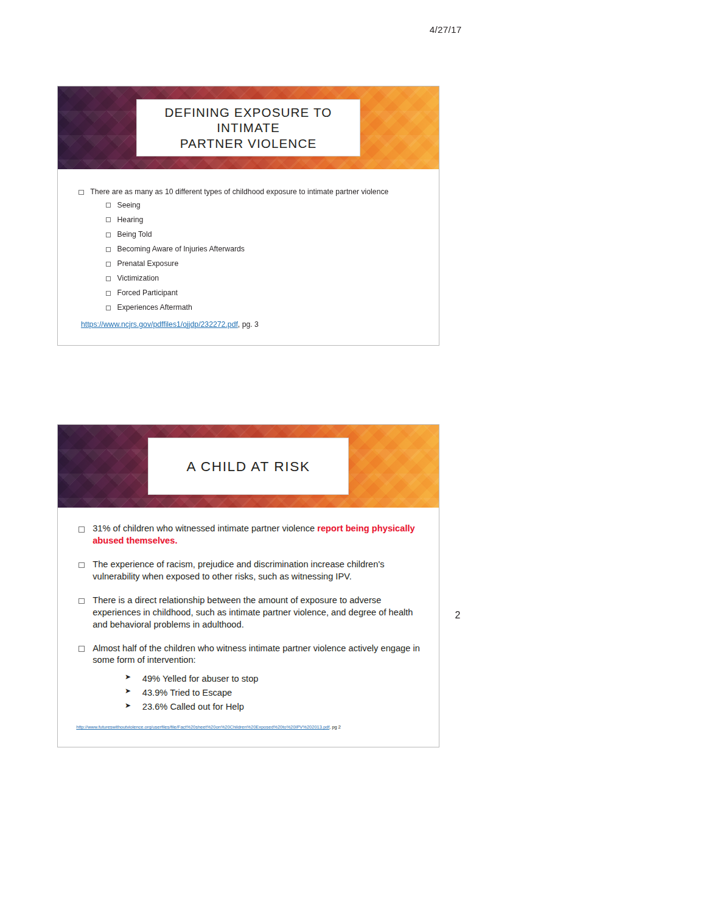4/27/17
Defining Exposure to Intimate
Partner Violence
There are as many as 10 different types of childhood exposure to intimate partner violence
Seeing
Hearing
Being Told
Becoming Aware of Injuries Afterwards
Prenatal Exposure
Victimization
Forced Participant
Experiences Aftermath
https://www.ncjrs.gov/pdffiles1/ojjdp/232272.pdf, pg. 3
A Child at Risk
31% of children who witnessed intimate partner violence report being physically abused themselves.
The experience of racism, prejudice and discrimination increase children's vulnerability when exposed to other risks, such as witnessing IPV.
There is a direct relationship between the amount of exposure to adverse experiences in childhood, such as intimate partner violence, and degree of health and behavioral problems in adulthood.
Almost half of the children who witness intimate partner violence actively engage in some form of intervention:
49% Yelled for abuser to stop
43.9% Tried to Escape
23.6% Called out for Help
http://www.futureswithoutviolence.org/userfiles/file/Fact%20sheet%20on%20Children%20Exposed%20to%20IPV%202013.pdf, pg 2
2